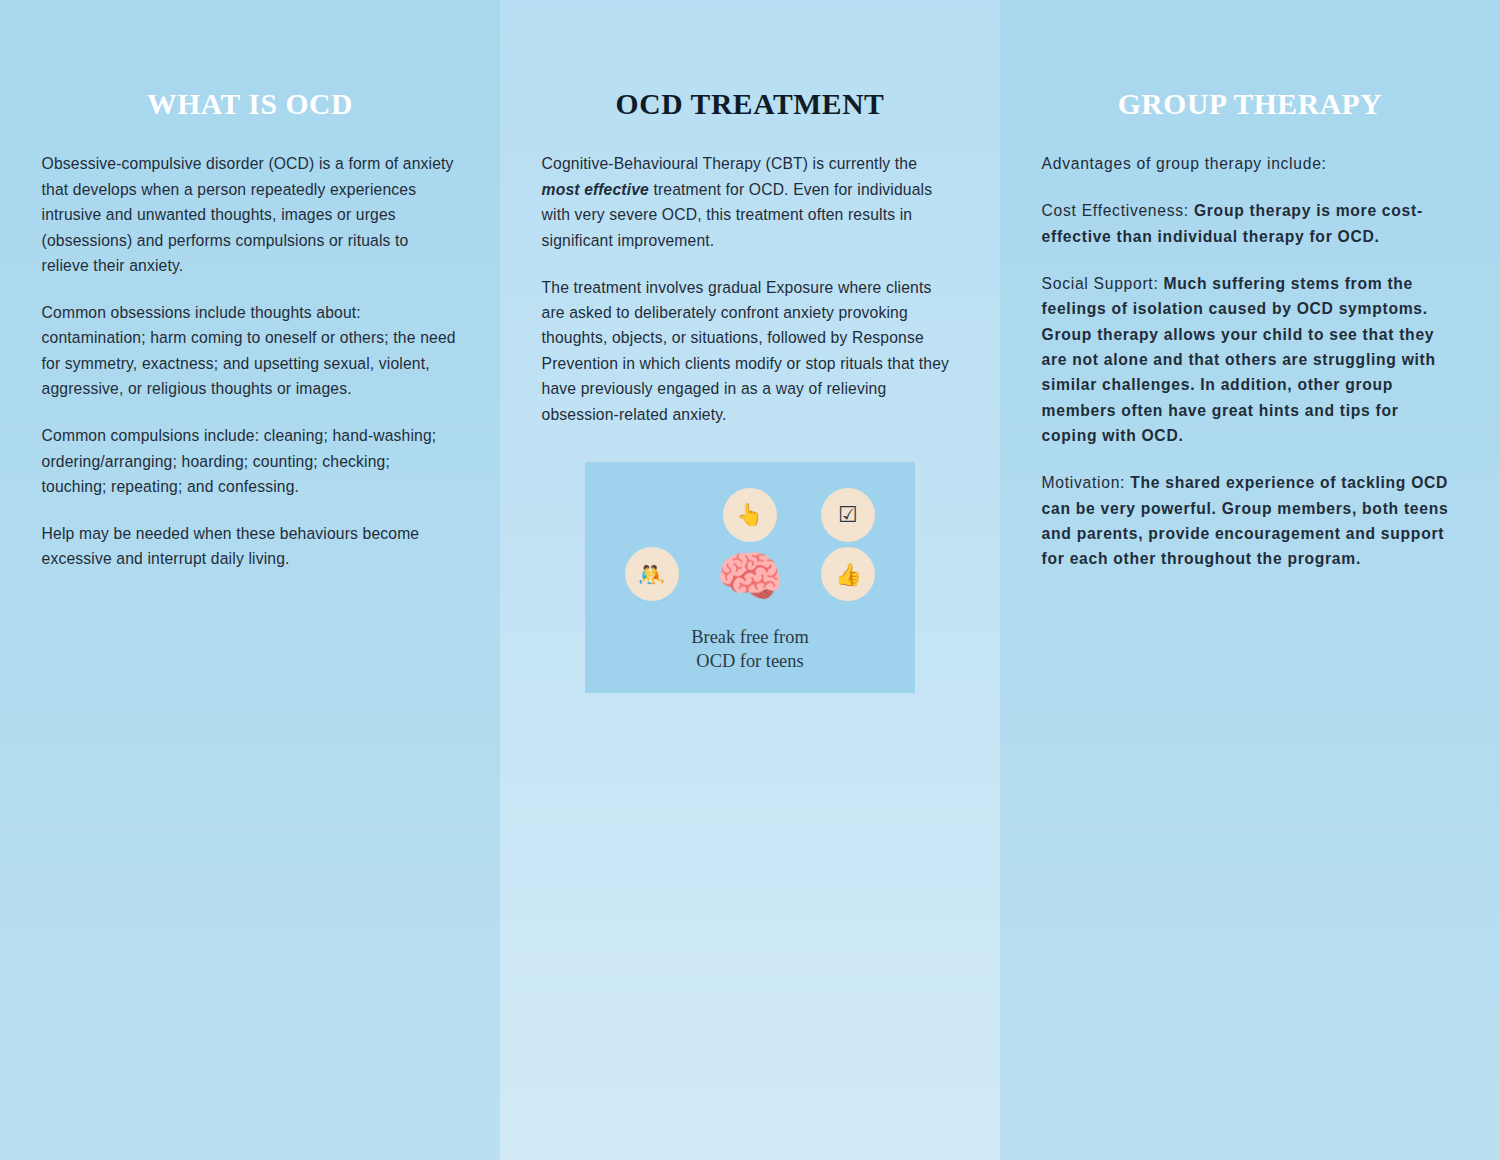What is OCD
Obsessive-compulsive disorder (OCD) is a form of anxiety that develops when a person repeatedly experiences intrusive and unwanted thoughts, images or urges (obsessions) and performs compulsions or rituals to relieve their anxiety.
Common obsessions include thoughts about: contamination; harm coming to oneself or others; the need for symmetry, exactness; and upsetting sexual, violent, aggressive, or religious thoughts or images.
Common compulsions include: cleaning; hand-washing; ordering/arranging; hoarding; counting; checking; touching; repeating; and confessing.
Help may be needed when these behaviours become excessive and interrupt daily living.
OCD Treatment
Cognitive-Behavioural Therapy (CBT) is currently the most effective treatment for OCD. Even for individuals with very severe OCD, this treatment often results in significant improvement.
The treatment involves gradual Exposure where clients are asked to deliberately confront anxiety provoking thoughts, objects, or situations, followed by Response Prevention in which clients modify or stop rituals that they have previously engaged in as a way of relieving obsession-related anxiety.
👆 ☑ 🤼 👍 🧠
Break free from
OCD for teens
Group Therapy
Advantages of group therapy include:
Cost Effectiveness: Group therapy is more cost-effective than individual therapy for OCD.
Social Support: Much suffering stems from the feelings of isolation caused by OCD symptoms. Group therapy allows your child to see that they are not alone and that others are struggling with similar challenges. In addition, other group members often have great hints and tips for coping with OCD.
Motivation: The shared experience of tackling OCD can be very powerful. Group members, both teens and parents, provide encouragement and support for each other throughout the program.